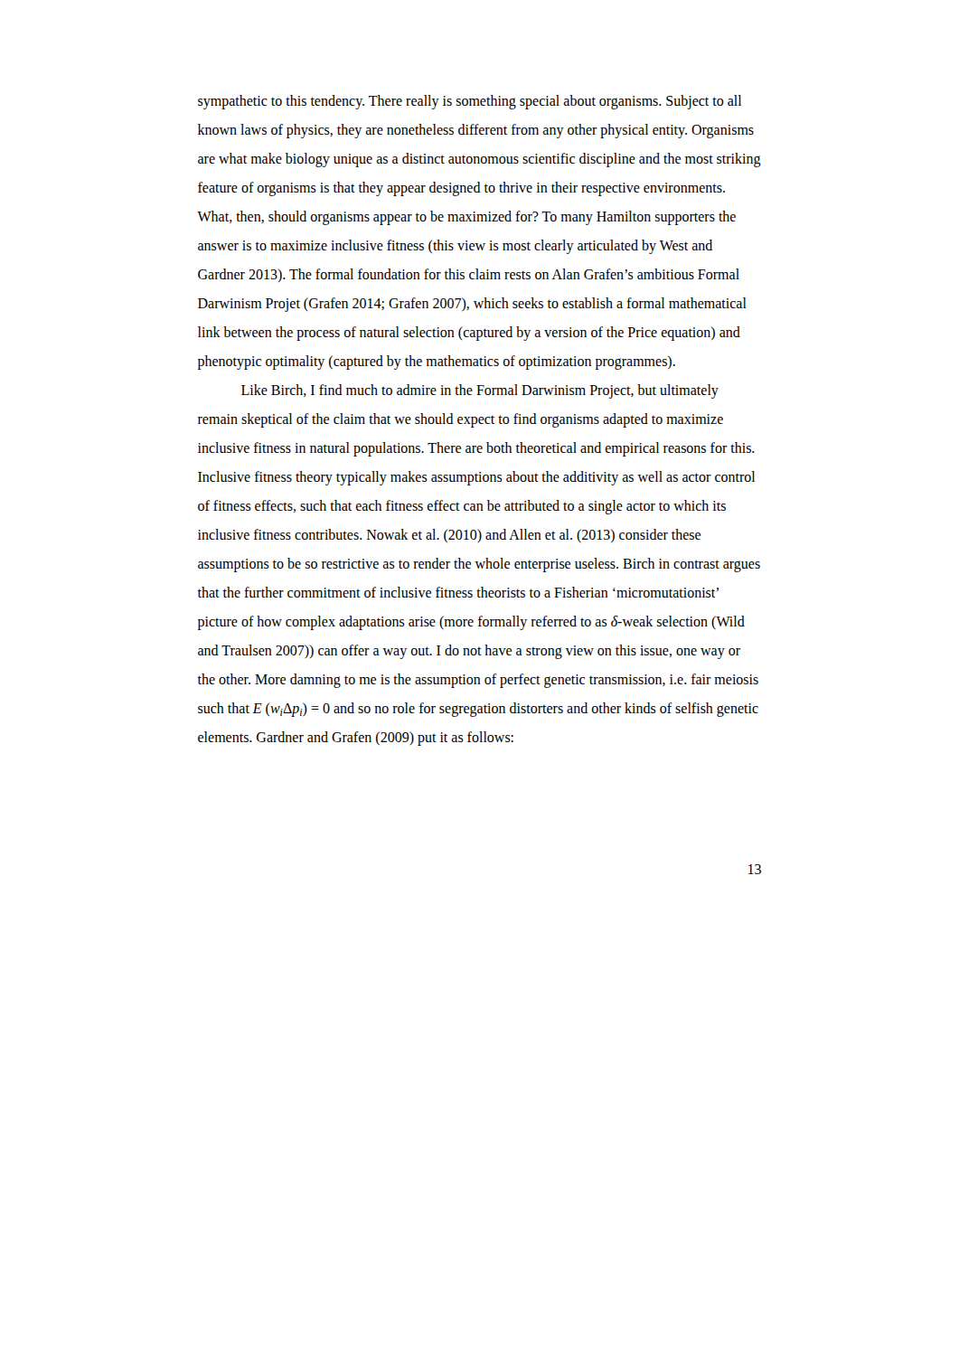sympathetic to this tendency. There really is something special about organisms. Subject to all known laws of physics, they are nonetheless different from any other physical entity. Organisms are what make biology unique as a distinct autonomous scientific discipline and the most striking feature of organisms is that they appear designed to thrive in their respective environments. What, then, should organisms appear to be maximized for? To many Hamilton supporters the answer is to maximize inclusive fitness (this view is most clearly articulated by West and Gardner 2013). The formal foundation for this claim rests on Alan Grafen’s ambitious Formal Darwinism Projet (Grafen 2014; Grafen 2007), which seeks to establish a formal mathematical link between the process of natural selection (captured by a version of the Price equation) and phenotypic optimality (captured by the mathematics of optimization programmes).
Like Birch, I find much to admire in the Formal Darwinism Project, but ultimately remain skeptical of the claim that we should expect to find organisms adapted to maximize inclusive fitness in natural populations. There are both theoretical and empirical reasons for this. Inclusive fitness theory typically makes assumptions about the additivity as well as actor control of fitness effects, such that each fitness effect can be attributed to a single actor to which its inclusive fitness contributes. Nowak et al. (2010) and Allen et al. (2013) consider these assumptions to be so restrictive as to render the whole enterprise useless. Birch in contrast argues that the further commitment of inclusive fitness theorists to a Fisherian ‘micromutationist’ picture of how complex adaptations arise (more formally referred to as δ-weak selection (Wild and Traulsen 2007)) can offer a way out. I do not have a strong view on this issue, one way or the other. More damning to me is the assumption of perfect genetic transmission, i.e. fair meiosis such that E (wi Δpi) = 0 and so no role for segregation distorters and other kinds of selfish genetic elements. Gardner and Grafen (2009) put it as follows:
13